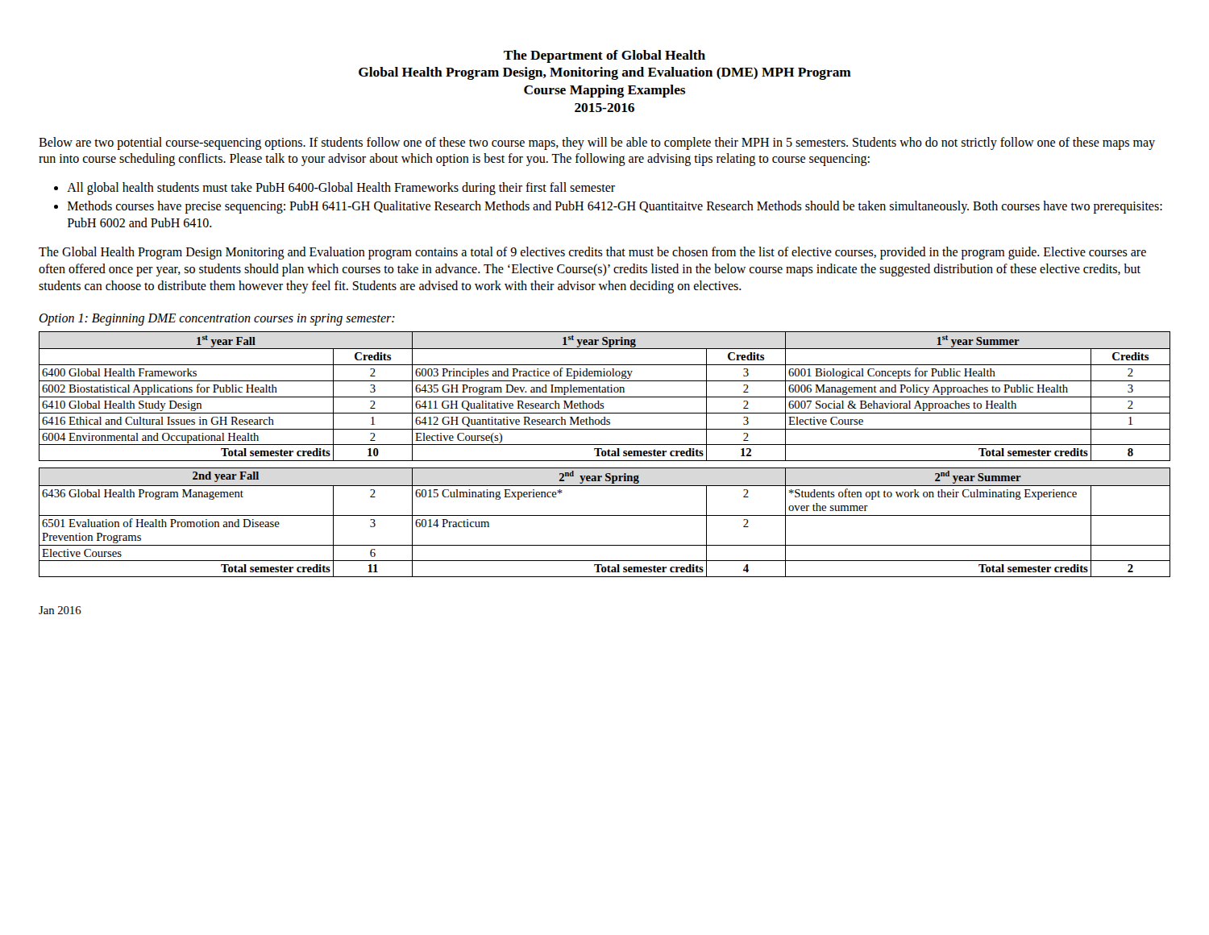The Department of Global Health
Global Health Program Design, Monitoring and Evaluation (DME) MPH Program
Course Mapping Examples
2015-2016
Below are two potential course-sequencing options. If students follow one of these two course maps, they will be able to complete their MPH in 5 semesters. Students who do not strictly follow one of these maps may run into course scheduling conflicts. Please talk to your advisor about which option is best for you. The following are advising tips relating to course sequencing:
All global health students must take PubH 6400-Global Health Frameworks during their first fall semester
Methods courses have precise sequencing: PubH 6411-GH Qualitative Research Methods and PubH 6412-GH Quantitaitve Research Methods should be taken simultaneously. Both courses have two prerequisites: PubH 6002 and PubH 6410.
The Global Health Program Design Monitoring and Evaluation program contains a total of 9 electives credits that must be chosen from the list of elective courses, provided in the program guide. Elective courses are often offered once per year, so students should plan which courses to take in advance. The ‘Elective Course(s)’ credits listed in the below course maps indicate the suggested distribution of these elective credits, but students can choose to distribute them however they feel fit. Students are advised to work with their advisor when deciding on electives.
Option 1: Beginning DME concentration courses in spring semester:
| 1 st year Fall | 1 st year Spring | 1 st year Summer |
| --- | --- | --- |
| | Credits | | Credits | | Credits |
| 6400 Global Health Frameworks | 2 | 6003 Principles and Practice of Epidemiology | 3 | 6001 Biological Concepts for Public Health | 2 |
| 6002 Biostatistical Applications for Public Health | 3 | 6435 GH Program Dev. and Implementation | 2 | 6006 Management and Policy Approaches to Public Health | 3 |
| 6410 Global Health Study Design | 2 | 6411 GH Qualitative Research Methods | 2 | 6007 Social & Behavioral Approaches to Health | 2 |
| 6416 Ethical and Cultural Issues in GH Research | 1 | 6412 GH Quantitative Research Methods | 3 | Elective Course | 1 |
| 6004 Environmental and Occupational Health | 2 | Elective Course(s) | 2 | | |
| Total semester credits | 10 | Total semester credits | 12 | Total semester credits | 8 |
| 2nd year Fall | 2 nd year Spring | 2 nd year Summer |
| 6436 Global Health Program Management | 2 | 6015 Culminating Experience* | 2 | *Students often opt to work on their Culminating Experience over the summer | |
| 6501 Evaluation of Health Promotion and Disease Prevention Programs | 3 | 6014 Practicum | 2 | | |
| Elective Courses | 6 | | | | |
| Total semester credits | 11 | Total semester credits | 4 | Total semester credits | 2 |
Jan 2016